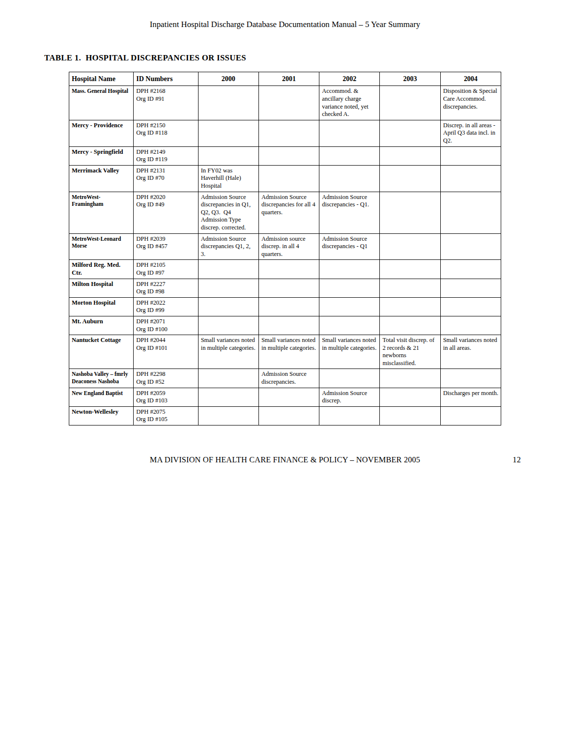Inpatient Hospital Discharge Database Documentation Manual – 5 Year Summary
TABLE 1. HOSPITAL DISCREPANCIES OR ISSUES
| Hospital Name | ID Numbers | 2000 | 2001 | 2002 | 2003 | 2004 |
| --- | --- | --- | --- | --- | --- | --- |
| Mass. General Hospital | DPH #2168 Org ID #91 | | | Accommod. & ancillary charge variance noted, yet checked A. | | Disposition & Special Care Accommod. discrepancies. |
| Mercy - Providence | DPH #2150 Org ID #118 | | | | | Discrep. in all areas - April Q3 data incl. in Q2. |
| Mercy - Springfield | DPH #2149 Org ID #119 | | | | | |
| Merrimack Valley | DPH #2131 Org ID #70 | In FY02 was Haverhill (Hale) Hospital | | | | |
| MetroWest-Framingham | DPH #2020 Org ID #49 | Admission Source discrepancies in Q1, Q2, Q3. Q4 Admission Type discrep. corrected. | Admission Source discrepancies for all 4 quarters. | Admission Source discrepancies - Q1. | | |
| MetroWest-Leonard Morse | DPH #2039 Org ID #457 | Admission Source discrepancies Q1, 2, 3. | Admission source discrep. in all 4 quarters. | Admission Source discrepancies - Q1 | | |
| Milford Reg. Med. Ctr. | DPH #2105 Org ID #97 | | | | | |
| Milton Hospital | DPH #2227 Org ID #98 | | | | | |
| Morton Hospital | DPH #2022 Org ID #99 | | | | | |
| Mt. Auburn | DPH #2071 Org ID #100 | | | | | |
| Nantucket Cottage | DPH #2044 Org ID #101 | Small variances noted in multiple categories. | Small variances noted in multiple categories. | Small variances noted in multiple categories. | Total visit discrep. of 2 records & 21 newborns misclassified. | Small variances noted in all areas. |
| Nashoba Valley – fmrly Deaconess Nashoba | DPH #2298 Org ID #52 | | Admission Source discrepancies. | | | |
| New England Baptist | DPH #2059 Org ID #103 | | | Admission Source discrep. | | Discharges per month. |
| Newton-Wellesley | DPH #2075 Org ID #105 | | | | | |
MA DIVISION OF HEALTH CARE FINANCE & POLICY – NOVEMBER 2005 12